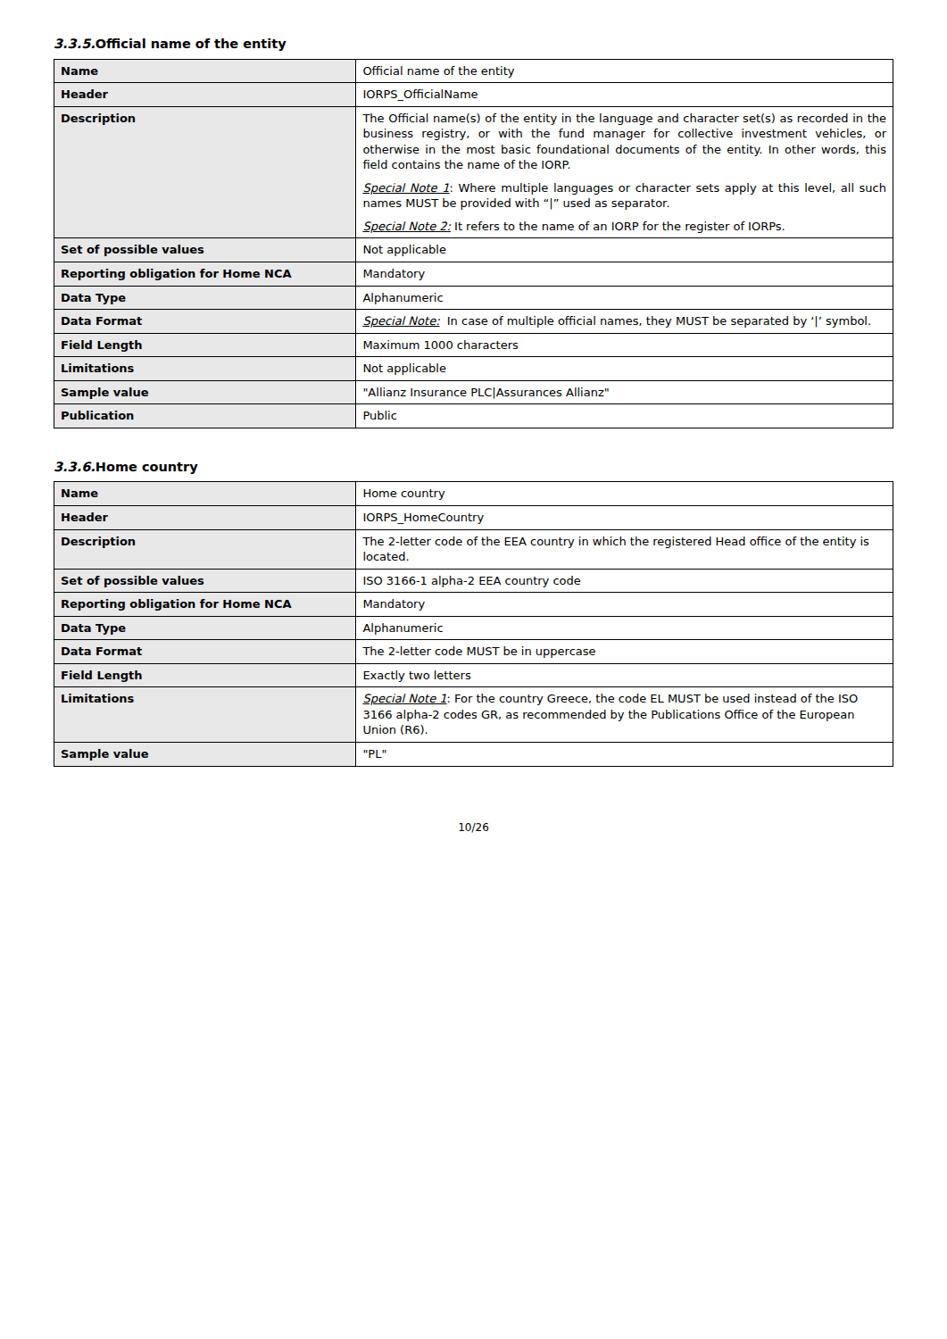3.3.5. Official name of the entity
| Name | Official name of the entity |
| Header | IORPS_OfficialName |
| Description | The Official name(s) of the entity in the language and character set(s) as recorded in the business registry, or with the fund manager for collective investment vehicles, or otherwise in the most basic foundational documents of the entity. In other words, this field contains the name of the IORP. Special Note 1 : Where multiple languages or character sets apply at this level, all such names MUST be provided with “/” used as separator. Special Note 2: It refers to the name of an IORP for the register of IORPs. |
| Set of possible values | Not applicable |
| Reporting obligation for Home NCA | Mandatory |
| Data Type | Alphanumeric |
| Data Format | Special Note: In case of multiple official names, they MUST be separated by ‘/’ symbol. |
| Field Length | Maximum 1000 characters |
| Limitations | Not applicable |
| Sample value | "Allianz Insurance PLC/Assurances Allianz" |
| Publication | Public |
3.3.6. Home country
| Name | Home country |
| Header | IORPS_HomeCountry |
| Description | The 2-letter code of the EEA country in which the registered Head office of the entity is located. |
| Set of possible values | ISO 3166-1 alpha-2 EEA country code |
| Reporting obligation for Home NCA | Mandatory |
| Data Type | Alphanumeric |
| Data Format | The 2-letter code MUST be in uppercase |
| Field Length | Exactly two letters |
| Limitations | Special Note 1 : For the country Greece, the code EL MUST be used instead of the ISO 3166 alpha-2 codes GR, as recommended by the Publications Office of the European Union (R6). |
| Sample value | "PL" |
10/26